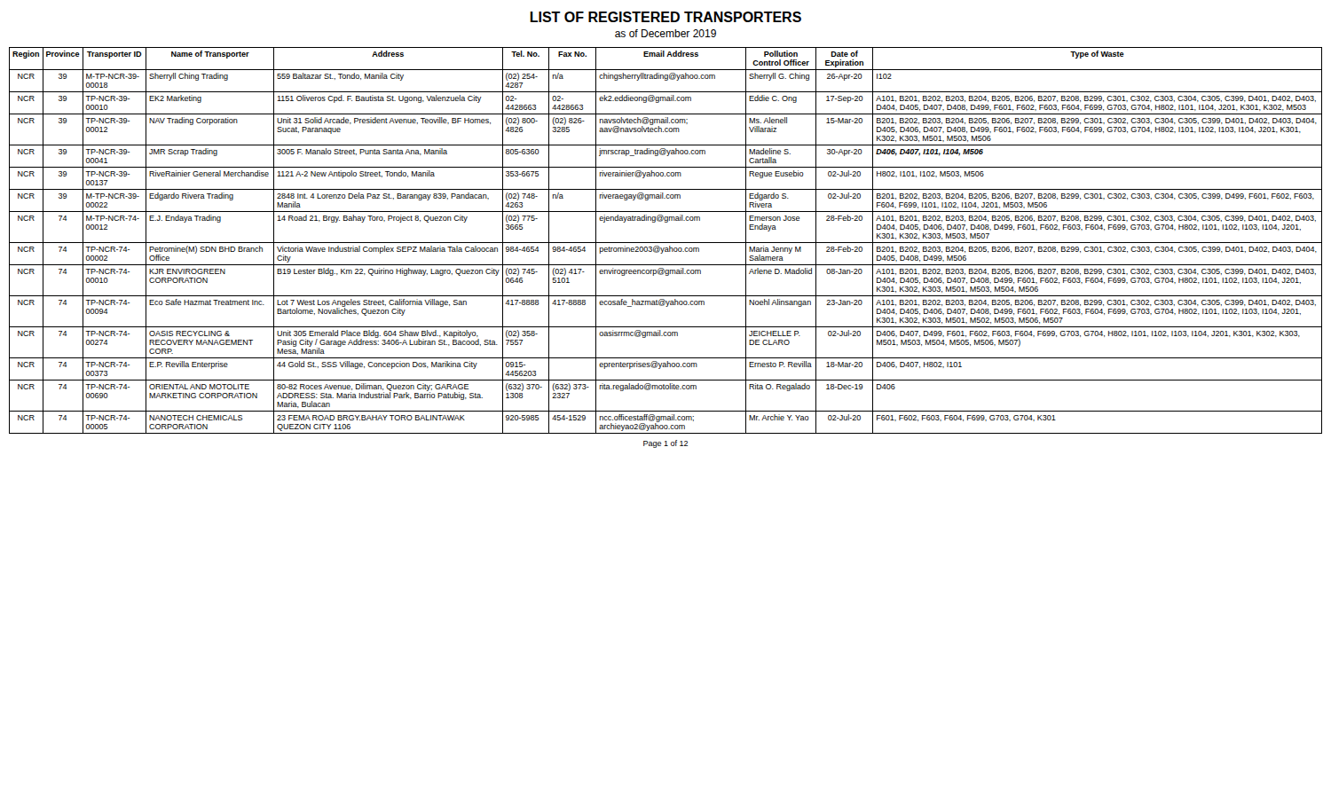LIST OF REGISTERED TRANSPORTERS
as of December 2019
| Region | Province | Transporter ID | Name of Transporter | Address | Tel. No. | Fax No. | Email Address | Pollution Control Officer | Date of Expiration | Type of Waste |
| --- | --- | --- | --- | --- | --- | --- | --- | --- | --- | --- |
| NCR | 39 | M-TP-NCR-39-00018 | Sherryll Ching Trading | 559 Baltazar St., Tondo, Manila City | (02) 254-4287 | n/a | chingsherrylltrading@yahoo.com | Sherryll G. Ching | 26-Apr-20 | I102 |
| NCR | 39 | TP-NCR-39-00010 | EK2 Marketing | 1151 Oliveros Cpd. F. Bautista St. Ugong, Valenzuela City | 02-4428663 | 02-4428663 | ek2.eddieong@gmail.com | Eddie C. Ong | 17-Sep-20 | A101, B201, B202, B203, B204, B205, B206, B207, B208, B299, C301, C302, C303, C304, C305, C399, D401, D402, D403, D404, D405, D407, D408, D499, F601, F602, F603, F604, F699, G703, G704, H802, I101, I104, J201, K301, K302, M503 |
| NCR | 39 | TP-NCR-39-00012 | NAV Trading Corporation | Unit 31 Solid Arcade, President Avenue, Teoville, BF Homes, Sucat, Paranaque | (02) 800-4826 | (02) 826-3285 | navsolvtech@gmail.com; aav@navsolvtech.com | Ms. Alenell Villaraiz | 15-Mar-20 | B201, B202, B203, B204, B205, B206, B207, B208, B299, C301, C302, C303, C304, C305, C399, D401, D402, D403, D404, D405, D406, D407, D408, D499, F601, F602, F603, F604, F699, G703, G704, H802, I101, I102, I103, I104, J201, K301, K302, K303, M501, M503, M506 |
| NCR | 39 | TP-NCR-39-00041 | JMR Scrap Trading | 3005 F. Manalo Street, Punta Santa Ana, Manila | 805-6360 | | jmrscrap_trading@yahoo.com | Madeline S. Cartalla | 30-Apr-20 | D406, D407, I101, I104, M506 |
| NCR | 39 | TP-NCR-39-00137 | RiveRainier General Merchandise | 1121 A-2 New Antipolo Street, Tondo, Manila | 353-6675 | | riverainier@yahoo.com | Regue Eusebio | 02-Jul-20 | H802, I101, I102, M503, M506 |
| NCR | 39 | M-TP-NCR-39-00022 | Edgardo Rivera Trading | 2848 Int. 4 Lorenzo Dela Paz St., Barangay 839, Pandacan, Manila | (02) 748-4263 | n/a | riveraegay@gmail.com | Edgardo S. Rivera | 02-Jul-20 | B201, B202, B203, B204, B205, B206, B207, B208, B299, C301, C302, C303, C304, C305, C399, D499, F601, F602, F603, F604, F699, I101, I102, I104, J201, M503, M506 |
| NCR | 74 | M-TP-NCR-74-00012 | E.J. Endaya Trading | 14 Road 21, Brgy. Bahay Toro, Project 8, Quezon City | (02) 775-3665 | | ejendayatrading@gmail.com | Emerson Jose Endaya | 28-Feb-20 | A101, B201, B202, B203, B204, B205, B206, B207, B208, B299, C301, C302, C303, C304, C305, C399, D401, D402, D403, D404, D405, D406, D407, D408, D499, F601, F602, F603, F604, F699, G703, G704, H802, I101, I102, I103, I104, J201, K301, K302, K303, M503, M507 |
| NCR | 74 | TP-NCR-74-00002 | Petromine(M) SDN BHD Branch Office | Victoria Wave Industrial Complex SEPZ Malaria Tala Caloocan City | 984-4654 | 984-4654 | petromine2003@yahoo.com | Maria Jenny M Salamera | 28-Feb-20 | B201, B202, B203, B204, B205, B206, B207, B208, B299, C301, C302, C303, C304, C305, C399, D401, D402, D403, D404, D405, D408, D499, M506 |
| NCR | 74 | TP-NCR-74-00010 | KJR ENVIROGREEN CORPORATION | B19 Lester Bldg., Km 22, Quirino Highway, Lagro, Quezon City | (02) 745-0646 | (02) 417-5101 | envirogreencorp@gmail.com | Arlene D. Madolid | 08-Jan-20 | A101, B201, B202, B203, B204, B205, B206, B207, B208, B299, C301, C302, C303, C304, C305, C399, D401, D402, D403, D404, D405, D406, D407, D408, D499, F601, F602, F603, F604, F699, G703, G704, H802, I101, I102, I103, I104, J201, K301, K302, K303, M501, M503, M504, M506 |
| NCR | 74 | TP-NCR-74-00094 | Eco Safe Hazmat Treatment Inc. | Lot 7 West Los Angeles Street, California Village, San Bartolome, Novaliches, Quezon City | 417-8888 | 417-8888 | ecosafe_hazmat@yahoo.com | Noehl Alinsangan | 23-Jan-20 | A101, B201, B202, B203, B204, B205, B206, B207, B208, B299, C301, C302, C303, C304, C305, C399, D401, D402, D403, D404, D405, D406, D407, D408, D499, F601, F602, F603, F604, F699, G703, G704, H802, I101, I102, I103, I104, J201, K301, K302, K303, M501, M502, M503, M506, M507 |
| NCR | 74 | TP-NCR-74-00274 | OASIS RECYCLING & RECOVERY MANAGEMENT CORP. | Unit 305 Emerald Place Bldg. 604 Shaw Blvd., Kapitolyo, Pasig City / Garage Address: 3406-A Lubiran St., Bacood, Sta. Mesa, Manila | (02) 358-7557 | | oasisrrmc@gmail.com | JEICHELLE P. DE CLARO | 02-Jul-20 | D406, D407, D499, F601, F602, F603, F604, F699, G703, G704, H802, I101, I102, I103, I104, J201, K301, K302, K303, M501, M503, M504, M505, M506, M507) |
| NCR | 74 | TP-NCR-74-00373 | E.P. Revilla Enterprise | 44 Gold St., SSS Village, Concepcion Dos, Marikina City | 0915-4456203 | | eprenterprises@yahoo.com | Ernesto P. Revilla | 18-Mar-20 | D406, D407, H802, I101 |
| NCR | 74 | TP-NCR-74-00690 | ORIENTAL AND MOTOLITE MARKETING CORPORATION | 80-82 Roces Avenue, Diliman, Quezon City; GARAGE ADDRESS: Sta. Maria Industrial Park, Barrio Patubig, Sta. Maria, Bulacan | (632) 370-1308 | (632) 373-2327 | rita.regalado@motolite.com | Rita O. Regalado | 18-Dec-19 | D406 |
| NCR | 74 | TP-NCR-74-00005 | NANOTECH CHEMICALS CORPORATION | 23 FEMA ROAD BRGY.BAHAY TORO BALINTAWAK QUEZON CITY 1106 | 920-5985 | 454-1529 | ncc.officestaff@gmail.com; archieyao2@yahoo.com | Mr. Archie Y. Yao | 02-Jul-20 | F601, F602, F603, F604, F699, G703, G704, K301 |
Page 1 of 12